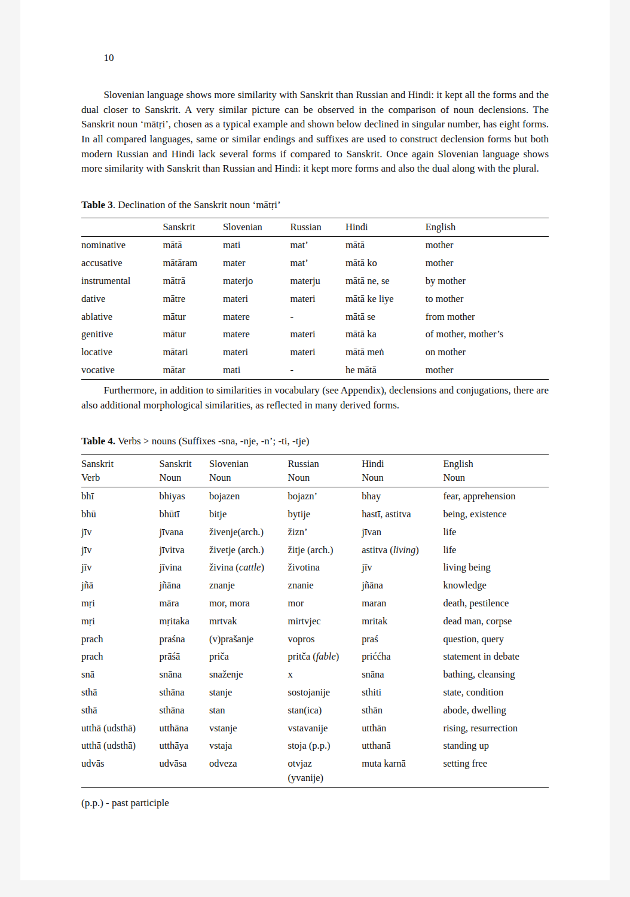10
Slovenian language shows more similarity with Sanskrit than Russian and Hindi: it kept all the forms and the dual closer to Sanskrit. A very similar picture can be observed in the comparison of noun declensions. The Sanskrit noun ‘mātṛi’, chosen as a typical example and shown below declined in singular number, has eight forms. In all compared languages, same or similar endings and suffixes are used to construct declension forms but both modern Russian and Hindi lack several forms if compared to Sanskrit. Once again Slovenian language shows more similarity with Sanskrit than Russian and Hindi: it kept more forms and also the dual along with the plural.
Table 3. Declination of the Sanskrit noun ‘mātṛi’
| | Sanskrit | Slovenian | Russian | Hindi | English |
| --- | --- | --- | --- | --- | --- |
| nominative | mātā | mati | mat’ | mātā | mother |
| accusative | mātāram | mater | mat’ | mātā ko | mother |
| instrumental | mātrā | materjo | materju | mātā ne, se | by mother |
| dative | mātre | materi | materi | mātā ke liye | to mother |
| ablative | mātur | matere | - | mātā se | from mother |
| genitive | mātur | matere | materi | mātā ka | of mother, mother’s |
| locative | mātari | materi | materi | mātā meṅ | on mother |
| vocative | mātar | mati | - | he mātā | mother |
Furthermore, in addition to similarities in vocabulary (see Appendix), declensions and conjugations, there are also additional morphological similarities, as reflected in many derived forms.
Table 4. Verbs > nouns (Suffixes -sna, -nje, -n’; -ti, -tje)
| Sanskrit Verb | Sanskrit Noun | Slovenian Noun | Russian Noun | Hindi Noun | English Noun |
| --- | --- | --- | --- | --- | --- |
| bhī | bhiyas | bojazen | bojazn’ | bhay | fear, apprehension |
| bhū | bhūtī | bitje | bytije | hastī, astitva | being, existence |
| jīv | jīvana | živenje(arch.) | žizn’ | jīvan | life |
| jīv | jīvitva | živetje (arch.) | žitje (arch.) | astitva ( living ) | life |
| jīv | jīvina | živina ( cattle ) | životina | jīv | living being |
| jñā | jñāna | znanje | znanie | jñāna | knowledge |
| mṛi | māra | mor, mora | mor | maran | death, pestilence |
| mṛi | mṛitaka | mrtvak | mirtvjec | mritak | dead man, corpse |
| prach | praśna | (v)prašanje | vopros | praś | question, query |
| prach | prāśā | priča | pritča ( fable ) | priććha | statement in debate |
| snā | snāna | snaženje | x | snāna | bathing, cleansing |
| sthā | sthāna | stanje | sostojanije | sthiti | state, condition |
| sthā | sthāna | stan | stan(ica) | sthān | abode, dwelling |
| utthā (udsthā) | utthāna | vstanje | vstavanije | utthān | rising, resurrection |
| utthā (udsthā) | utthāya | vstaja | stoja (p.p.) | utthanā | standing up |
| udvās | udvāsa | odveza | otvjaz (yvanije) | muta karnā | setting free |
(p.p.) - past participle